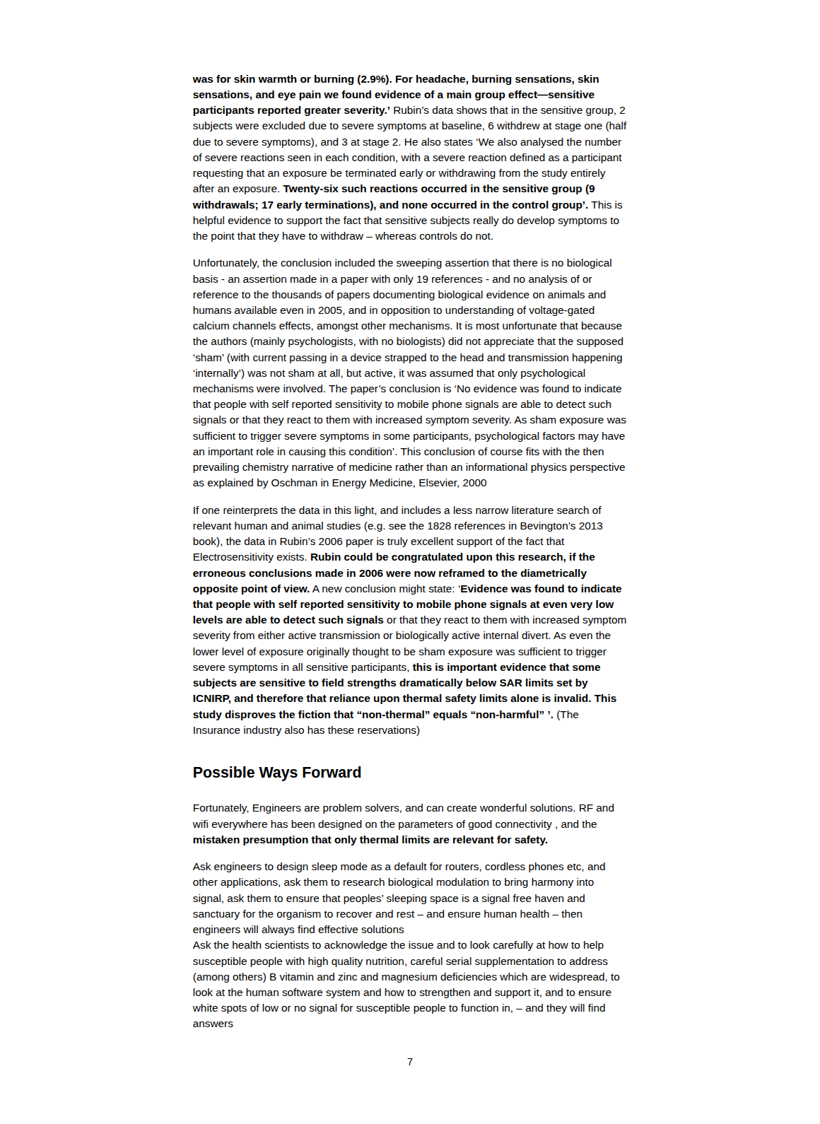was for skin warmth or burning (2.9%). For headache, burning sensations, skin sensations, and eye pain we found evidence of a main group effect—sensitive participants reported greater severity.’ Rubin’s data shows that in the sensitive group, 2 subjects were excluded due to severe symptoms at baseline, 6 withdrew at stage one (half due to severe symptoms), and 3 at stage 2. He also states ‘We also analysed the number of severe reactions seen in each condition, with a severe reaction defined as a participant requesting that an exposure be terminated early or withdrawing from the study entirely after an exposure. Twenty-six such reactions occurred in the sensitive group (9 withdrawals; 17 early terminations), and none occurred in the control group’. This is helpful evidence to support the fact that sensitive subjects really do develop symptoms to the point that they have to withdraw – whereas controls do not.
Unfortunately, the conclusion included the sweeping assertion that there is no biological basis - an assertion made in a paper with only 19 references - and no analysis of or reference to the thousands of papers documenting biological evidence on animals and humans available even in 2005, and in opposition to understanding of voltage-gated calcium channels effects, amongst other mechanisms. It is most unfortunate that because the authors (mainly psychologists, with no biologists) did not appreciate that the supposed ‘sham’ (with current passing in a device strapped to the head and transmission happening ‘internally’) was not sham at all, but active, it was assumed that only psychological mechanisms were involved. The paper’s conclusion is ‘No evidence was found to indicate that people with self reported sensitivity to mobile phone signals are able to detect such signals or that they react to them with increased symptom severity. As sham exposure was sufficient to trigger severe symptoms in some participants, psychological factors may have an important role in causing this condition’. This conclusion of course fits with the then prevailing chemistry narrative of medicine rather than an informational physics perspective as explained by Oschman in Energy Medicine, Elsevier, 2000
If one reinterprets the data in this light, and includes a less narrow literature search of relevant human and animal studies (e.g. see the 1828 references in Bevington’s 2013 book), the data in Rubin’s 2006 paper is truly excellent support of the fact that Electrosensitivity exists. Rubin could be congratulated upon this research, if the erroneous conclusions made in 2006 were now reframed to the diametrically opposite point of view. A new conclusion might state: ‘Evidence was found to indicate that people with self reported sensitivity to mobile phone signals at even very low levels are able to detect such signals or that they react to them with increased symptom severity from either active transmission or biologically active internal divert. As even the lower level of exposure originally thought to be sham exposure was sufficient to trigger severe symptoms in all sensitive participants, this is important evidence that some subjects are sensitive to field strengths dramatically below SAR limits set by ICNIRP, and therefore that reliance upon thermal safety limits alone is invalid. This study disproves the fiction that “non-thermal” equals “non-harmful” ’. (The Insurance industry also has these reservations)
Possible Ways Forward
Fortunately, Engineers are problem solvers, and can create wonderful solutions. RF and wifi everywhere has been designed on the parameters of good connectivity , and the mistaken presumption that only thermal limits are relevant for safety.
Ask engineers to design sleep mode as a default for routers, cordless phones etc, and other applications, ask them to research biological modulation to bring harmony into signal, ask them to ensure that peoples’ sleeping space is a signal free haven and sanctuary for the organism to recover and rest – and ensure human health – then engineers will always find effective solutions
Ask the health scientists to acknowledge the issue and to look carefully at how to help susceptible people with high quality nutrition, careful serial supplementation to address (among others) B vitamin and zinc and magnesium deficiencies which are widespread, to look at the human software system and how to strengthen and support it, and to ensure white spots of low or no signal for susceptible people to function in, – and they will find answers
7